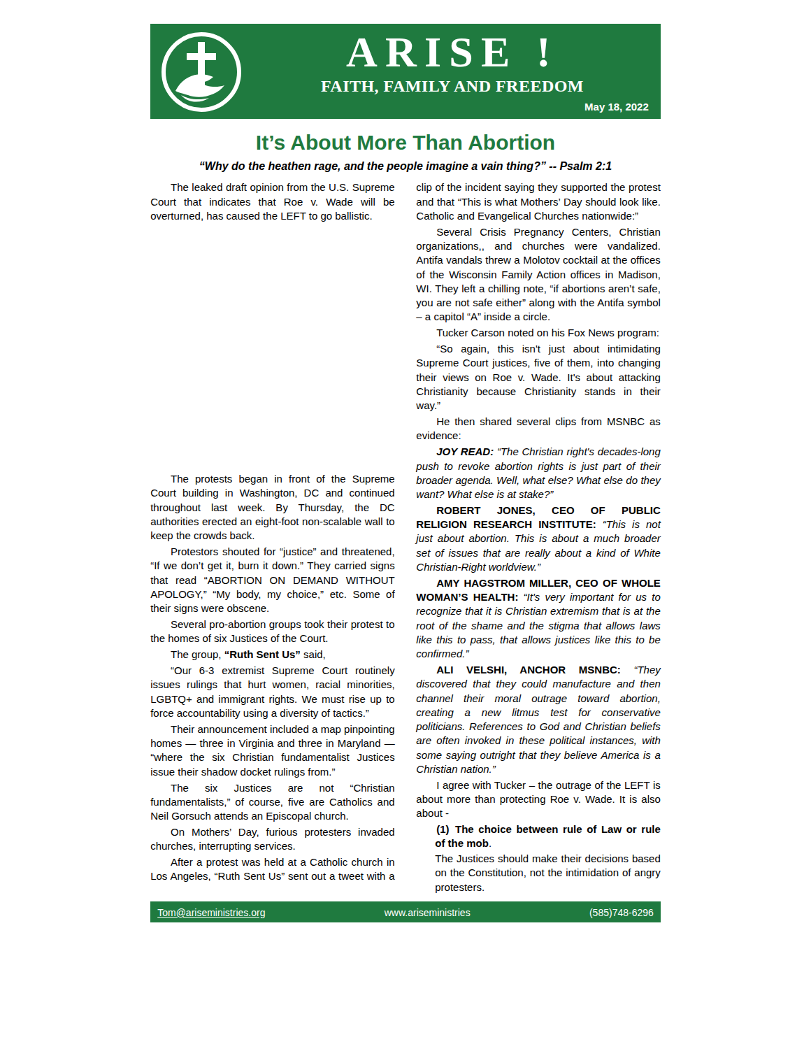ARISE !
FAITH, FAMILY AND FREEDOM
May 18, 2022
It’s About More Than Abortion
“Why do the heathen rage, and the people imagine a vain thing?” -- Psalm 2:1
The leaked draft opinion from the U.S. Supreme Court that indicates that Roe v. Wade will be overturned, has caused the LEFT to go ballistic.
The protests began in front of the Supreme Court building in Washington, DC and continued throughout last week. By Thursday, the DC authorities erected an eight-foot non-scalable wall to keep the crowds back.
Protestors shouted for “justice” and threatened, “If we don’t get it, burn it down.” They carried signs that read “ABORTION ON DEMAND WITHOUT APOLOGY,” “My body, my choice,” etc. Some of their signs were obscene.
Several pro-abortion groups took their protest to the homes of six Justices of the Court.
The group, “Ruth Sent Us” said,
“Our 6-3 extremist Supreme Court routinely issues rulings that hurt women, racial minorities, LGBTQ+ and immigrant rights. We must rise up to force accountability using a diversity of tactics.”
Their announcement included a map pinpointing homes — three in Virginia and three in Maryland — “where the six Christian fundamentalist Justices issue their shadow docket rulings from.”
The six Justices are not “Christian fundamentalists,” of course, five are Catholics and Neil Gorsuch attends an Episcopal church.
On Mothers’ Day, furious protesters invaded churches, interrupting services.
After a protest was held at a Catholic church in Los Angeles, “Ruth Sent Us” sent out a tweet with a clip of the incident saying they supported the protest and that “This is what Mothers’ Day should look like. Catholic and Evangelical Churches nationwide:”
Several Crisis Pregnancy Centers, Christian organizations,, and churches were vandalized. Antifa vandals threw a Molotov cocktail at the offices of the Wisconsin Family Action offices in Madison, WI. They left a chilling note, “if abortions aren’t safe, you are not safe either” along with the Antifa symbol – a capitol “A” inside a circle.
Tucker Carson noted on his Fox News program:
“So again, this isn't just about intimidating Supreme Court justices, five of them, into changing their views on Roe v. Wade. It's about attacking Christianity because Christianity stands in their way.”
He then shared several clips from MSNBC as evidence:
JOY READ: “The Christian right's decades-long push to revoke abortion rights is just part of their broader agenda. Well, what else? What else do they want? What else is at stake?”
ROBERT JONES, CEO OF PUBLIC RELIGION RESEARCH INSTITUTE: “This is not just about abortion. This is about a much broader set of issues that are really about a kind of White Christian-Right worldview.”
AMY HAGSTROM MILLER, CEO OF WHOLE WOMAN’S HEALTH: “It's very important for us to recognize that it is Christian extremism that is at the root of the shame and the stigma that allows laws like this to pass, that allows justices like this to be confirmed.”
ALI VELSHI, ANCHOR MSNBC: “They discovered that they could manufacture and then channel their moral outrage toward abortion, creating a new litmus test for conservative politicians. References to God and Christian beliefs are often invoked in these political instances, with some saying outright that they believe America is a Christian nation.”
I agree with Tucker – the outrage of the LEFT is about more than protecting Roe v. Wade. It is also about -
(1) The choice between rule of Law or rule of the mob. The Justices should make their decisions based on the Constitution, not the intimidation of angry protesters.
Tom@ariseministries.org
www.ariseministries
(585)748-6296